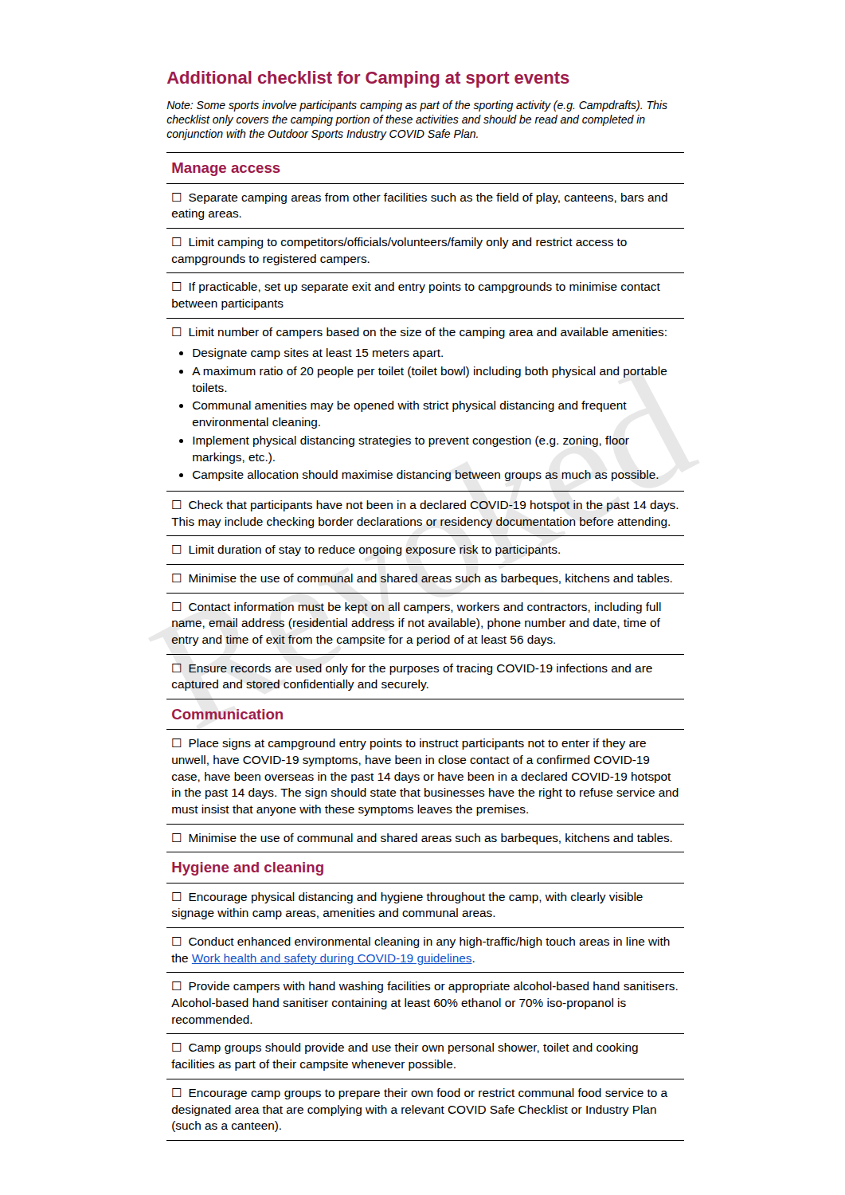Revoked
Additional checklist for Camping at sport events
Note: Some sports involve participants camping as part of the sporting activity (e.g. Campdrafts). This checklist only covers the camping portion of these activities and should be read and completed in conjunction with the Outdoor Sports Industry COVID Safe Plan.
| Manage access |
| ☐ Separate camping areas from other facilities such as the field of play, canteens, bars and eating areas. |
| ☐ Limit camping to competitors/officials/volunteers/family only and restrict access to campgrounds to registered campers. |
| ☐ If practicable, set up separate exit and entry points to campgrounds to minimise contact between participants |
| ☐ Limit number of campers based on the size of the camping area and available amenities: Designate camp sites at least 15 meters apart. A maximum ratio of 20 people per toilet (toilet bowl) including both physical and portable toilets. Communal amenities may be opened with strict physical distancing and frequent environmental cleaning. Implement physical distancing strategies to prevent congestion (e.g. zoning, floor markings, etc.). Campsite allocation should maximise distancing between groups as much as possible. |
| ☐ Check that participants have not been in a declared COVID-19 hotspot in the past 14 days. This may include checking border declarations or residency documentation before attending. |
| ☐ Limit duration of stay to reduce ongoing exposure risk to participants. |
| ☐ Minimise the use of communal and shared areas such as barbeques, kitchens and tables. |
| ☐ Contact information must be kept on all campers, workers and contractors, including full name, email address (residential address if not available), phone number and date, time of entry and time of exit from the campsite for a period of at least 56 days. |
| ☐ Ensure records are used only for the purposes of tracing COVID-19 infections and are captured and stored confidentially and securely. |
| Communication |
| ☐ Place signs at campground entry points to instruct participants not to enter if they are unwell, have COVID-19 symptoms, have been in close contact of a confirmed COVID-19 case, have been overseas in the past 14 days or have been in a declared COVID-19 hotspot in the past 14 days. The sign should state that businesses have the right to refuse service and must insist that anyone with these symptoms leaves the premises. |
| ☐ Minimise the use of communal and shared areas such as barbeques, kitchens and tables. |
| Hygiene and cleaning |
| ☐ Encourage physical distancing and hygiene throughout the camp, with clearly visible signage within camp areas, amenities and communal areas. |
| ☐ Conduct enhanced environmental cleaning in any high-traffic/high touch areas in line with the Work health and safety during COVID-19 guidelines . |
| ☐ Provide campers with hand washing facilities or appropriate alcohol-based hand sanitisers. Alcohol-based hand sanitiser containing at least 60% ethanol or 70% iso-propanol is recommended. |
| ☐ Camp groups should provide and use their own personal shower, toilet and cooking facilities as part of their campsite whenever possible. |
| ☐ Encourage camp groups to prepare their own food or restrict communal food service to a designated area that are complying with a relevant COVID Safe Checklist or Industry Plan (such as a canteen). |